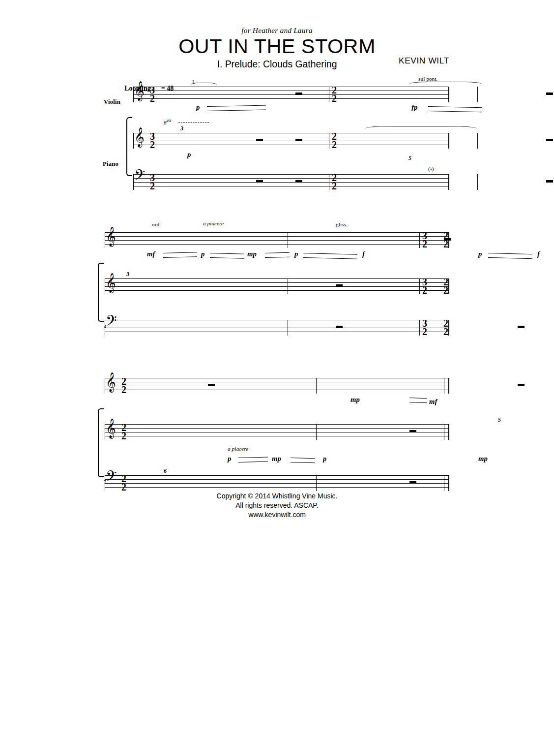for Heather and Laura
OUT IN THE STORM
I. Prelude: Clouds Gathering
KEVIN WILT
Looming ♩ = 48
Violin
𝄞
3
2
2
2
I
sul pont.
p
fp
Piano
𝄞
3
2
2
2
8va
3
5
p
𝄢
3
2
2
2
(♮)
𝄞
3
2
2
2
ord.
a piacere
gliss.
mf
p
mp
p
f
p
f
𝄞
3
2
2
2
3
𝄢
3
2
2
2
4
𝄞
2
2
mp
mf
𝄞
2
2
5
a piacere
p
mp
p
mp
𝄢
2
2
6
7
Copyright © 2014 Whistling Vine Music.
All rights reserved. ASCAP.
www.kevinwilt.com